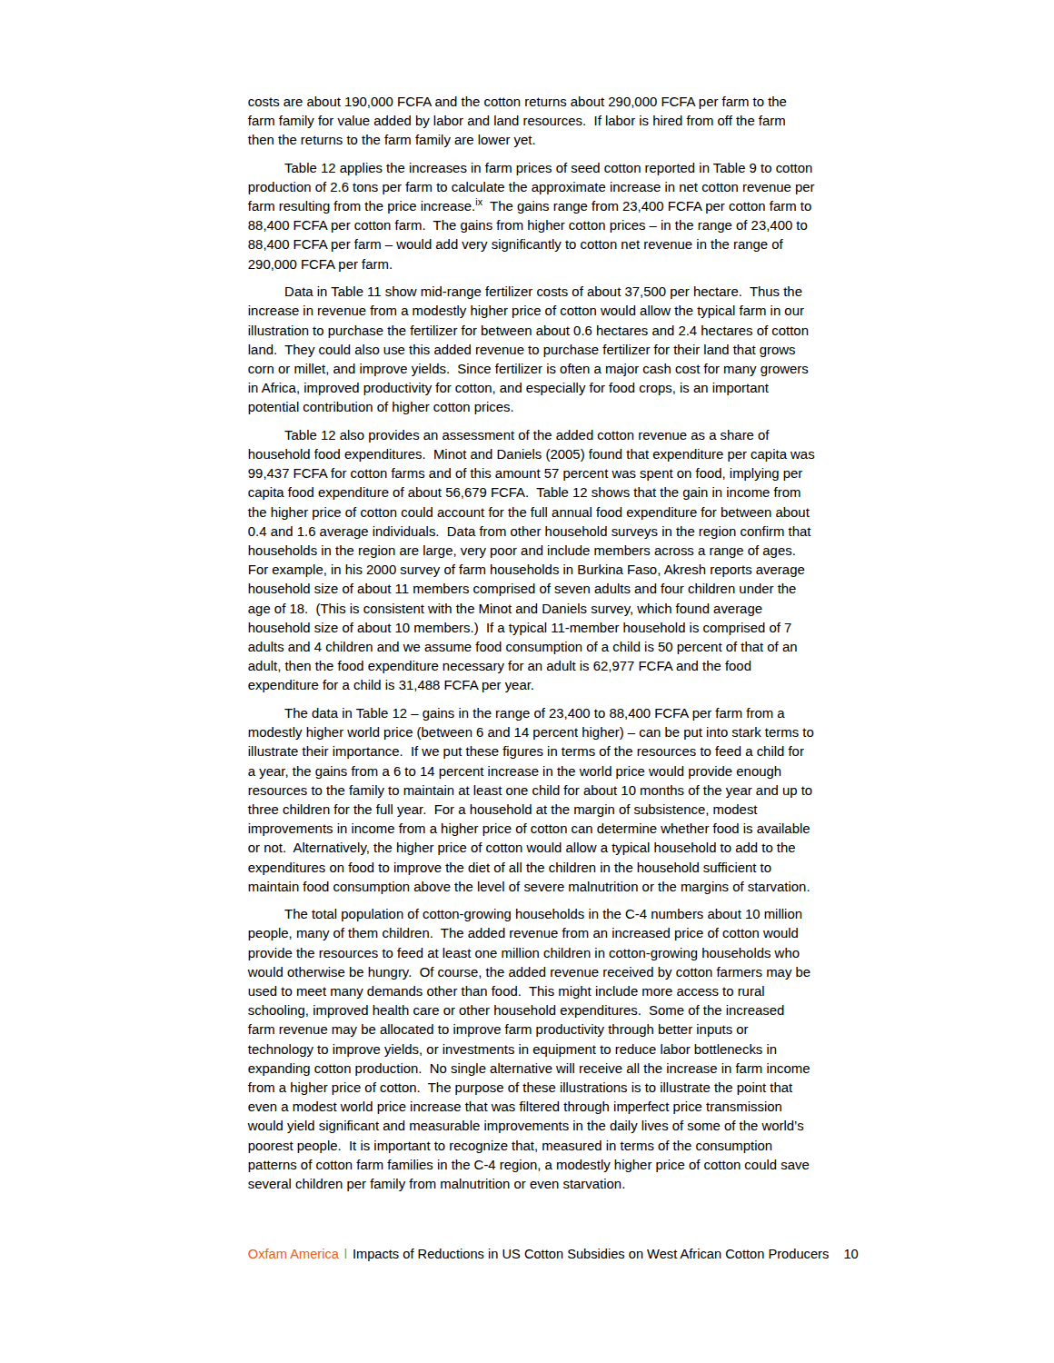costs are about 190,000 FCFA and the cotton returns about 290,000 FCFA per farm to the farm family for value added by labor and land resources. If labor is hired from off the farm then the returns to the farm family are lower yet.
Table 12 applies the increases in farm prices of seed cotton reported in Table 9 to cotton production of 2.6 tons per farm to calculate the approximate increase in net cotton revenue per farm resulting from the price increase.ix The gains range from 23,400 FCFA per cotton farm to 88,400 FCFA per cotton farm. The gains from higher cotton prices – in the range of 23,400 to 88,400 FCFA per farm – would add very significantly to cotton net revenue in the range of 290,000 FCFA per farm.
Data in Table 11 show mid-range fertilizer costs of about 37,500 per hectare. Thus the increase in revenue from a modestly higher price of cotton would allow the typical farm in our illustration to purchase the fertilizer for between about 0.6 hectares and 2.4 hectares of cotton land. They could also use this added revenue to purchase fertilizer for their land that grows corn or millet, and improve yields. Since fertilizer is often a major cash cost for many growers in Africa, improved productivity for cotton, and especially for food crops, is an important potential contribution of higher cotton prices.
Table 12 also provides an assessment of the added cotton revenue as a share of household food expenditures. Minot and Daniels (2005) found that expenditure per capita was 99,437 FCFA for cotton farms and of this amount 57 percent was spent on food, implying per capita food expenditure of about 56,679 FCFA. Table 12 shows that the gain in income from the higher price of cotton could account for the full annual food expenditure for between about 0.4 and 1.6 average individuals. Data from other household surveys in the region confirm that households in the region are large, very poor and include members across a range of ages. For example, in his 2000 survey of farm households in Burkina Faso, Akresh reports average household size of about 11 members comprised of seven adults and four children under the age of 18. (This is consistent with the Minot and Daniels survey, which found average household size of about 10 members.) If a typical 11-member household is comprised of 7 adults and 4 children and we assume food consumption of a child is 50 percent of that of an adult, then the food expenditure necessary for an adult is 62,977 FCFA and the food expenditure for a child is 31,488 FCFA per year.
The data in Table 12 – gains in the range of 23,400 to 88,400 FCFA per farm from a modestly higher world price (between 6 and 14 percent higher) – can be put into stark terms to illustrate their importance. If we put these figures in terms of the resources to feed a child for a year, the gains from a 6 to 14 percent increase in the world price would provide enough resources to the family to maintain at least one child for about 10 months of the year and up to three children for the full year. For a household at the margin of subsistence, modest improvements in income from a higher price of cotton can determine whether food is available or not. Alternatively, the higher price of cotton would allow a typical household to add to the expenditures on food to improve the diet of all the children in the household sufficient to maintain food consumption above the level of severe malnutrition or the margins of starvation.
The total population of cotton-growing households in the C-4 numbers about 10 million people, many of them children. The added revenue from an increased price of cotton would provide the resources to feed at least one million children in cotton-growing households who would otherwise be hungry. Of course, the added revenue received by cotton farmers may be used to meet many demands other than food. This might include more access to rural schooling, improved health care or other household expenditures. Some of the increased farm revenue may be allocated to improve farm productivity through better inputs or technology to improve yields, or investments in equipment to reduce labor bottlenecks in expanding cotton production. No single alternative will receive all the increase in farm income from a higher price of cotton. The purpose of these illustrations is to illustrate the point that even a modest world price increase that was filtered through imperfect price transmission would yield significant and measurable improvements in the daily lives of some of the world’s poorest people. It is important to recognize that, measured in terms of the consumption patterns of cotton farm families in the C-4 region, a modestly higher price of cotton could save several children per family from malnutrition or even starvation.
Oxfam America l Impacts of Reductions in US Cotton Subsidies on West African Cotton Producers 10